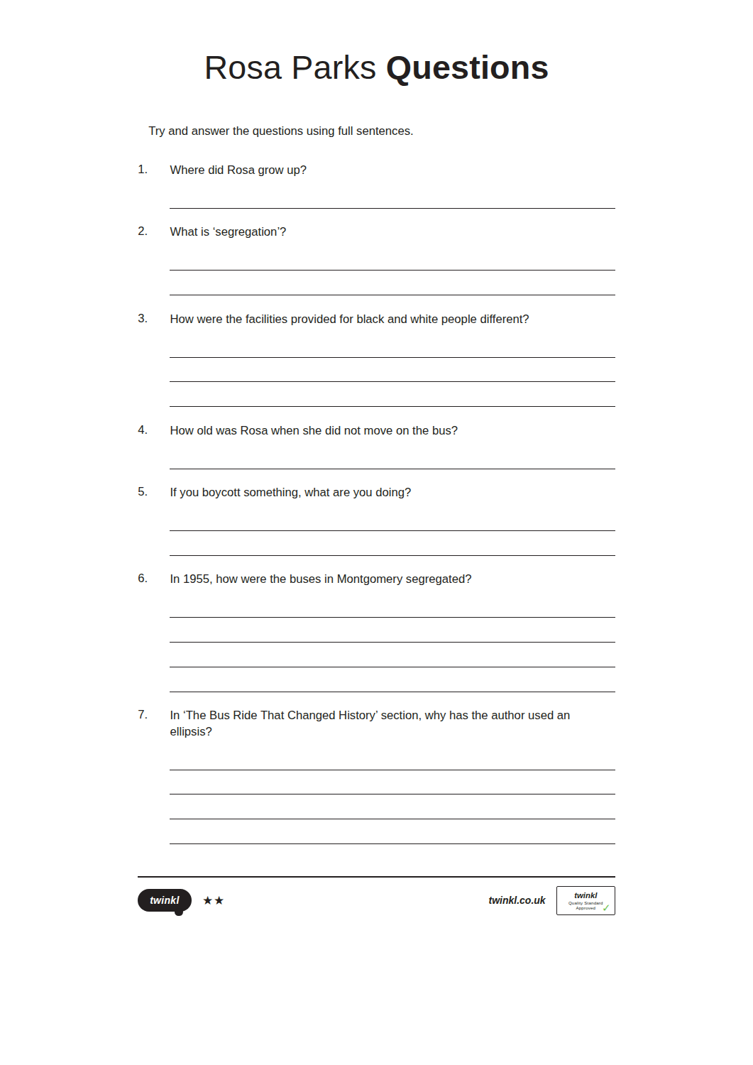Rosa Parks Questions
Try and answer the questions using full sentences.
Where did Rosa grow up?
What is ‘segregation’?
How were the facilities provided for black and white people different?
How old was Rosa when she did not move on the bus?
If you boycott something, what are you doing?
In 1955, how were the buses in Montgomery segregated?
In ‘The Bus Ride That Changed History’ section, why has the author used an ellipsis?
twinkl ★★
twinkl.co.uk
twinkl Quality Standard Approved ✓